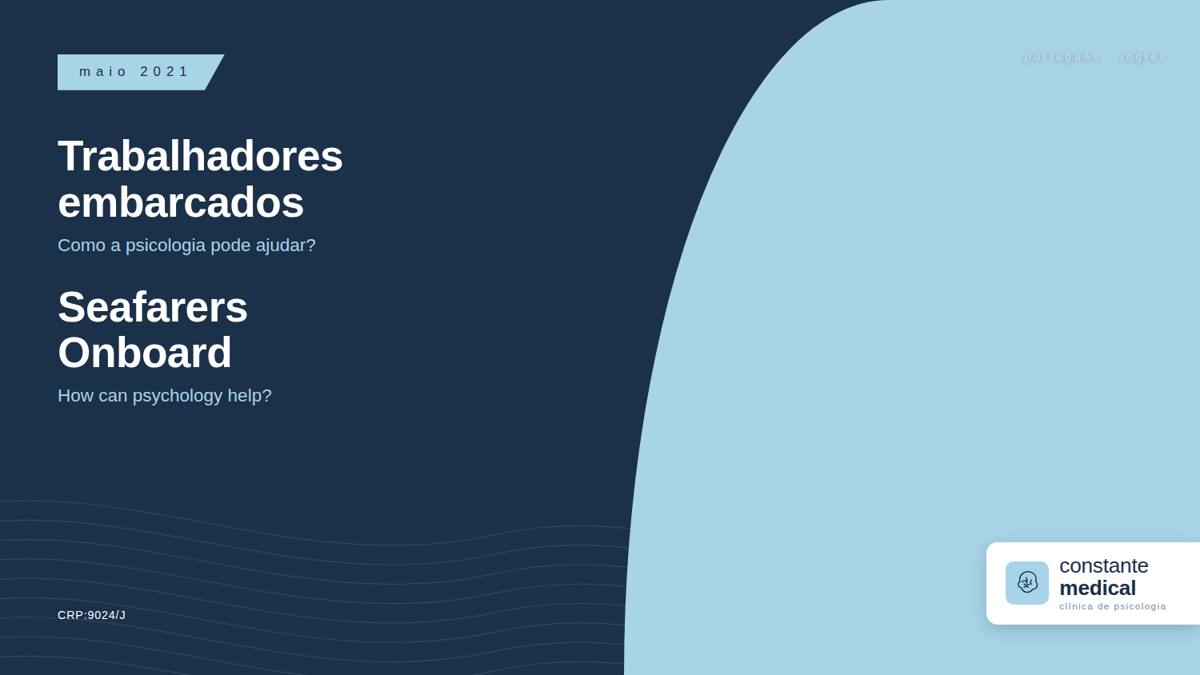português - inglês
maio 2021
Trabalhadores
embarcados
Como a psicologia pode ajudar?
Seafarers
Onboard
How can psychology help?
CRP:9024/J
constante medical clínica de psicologia